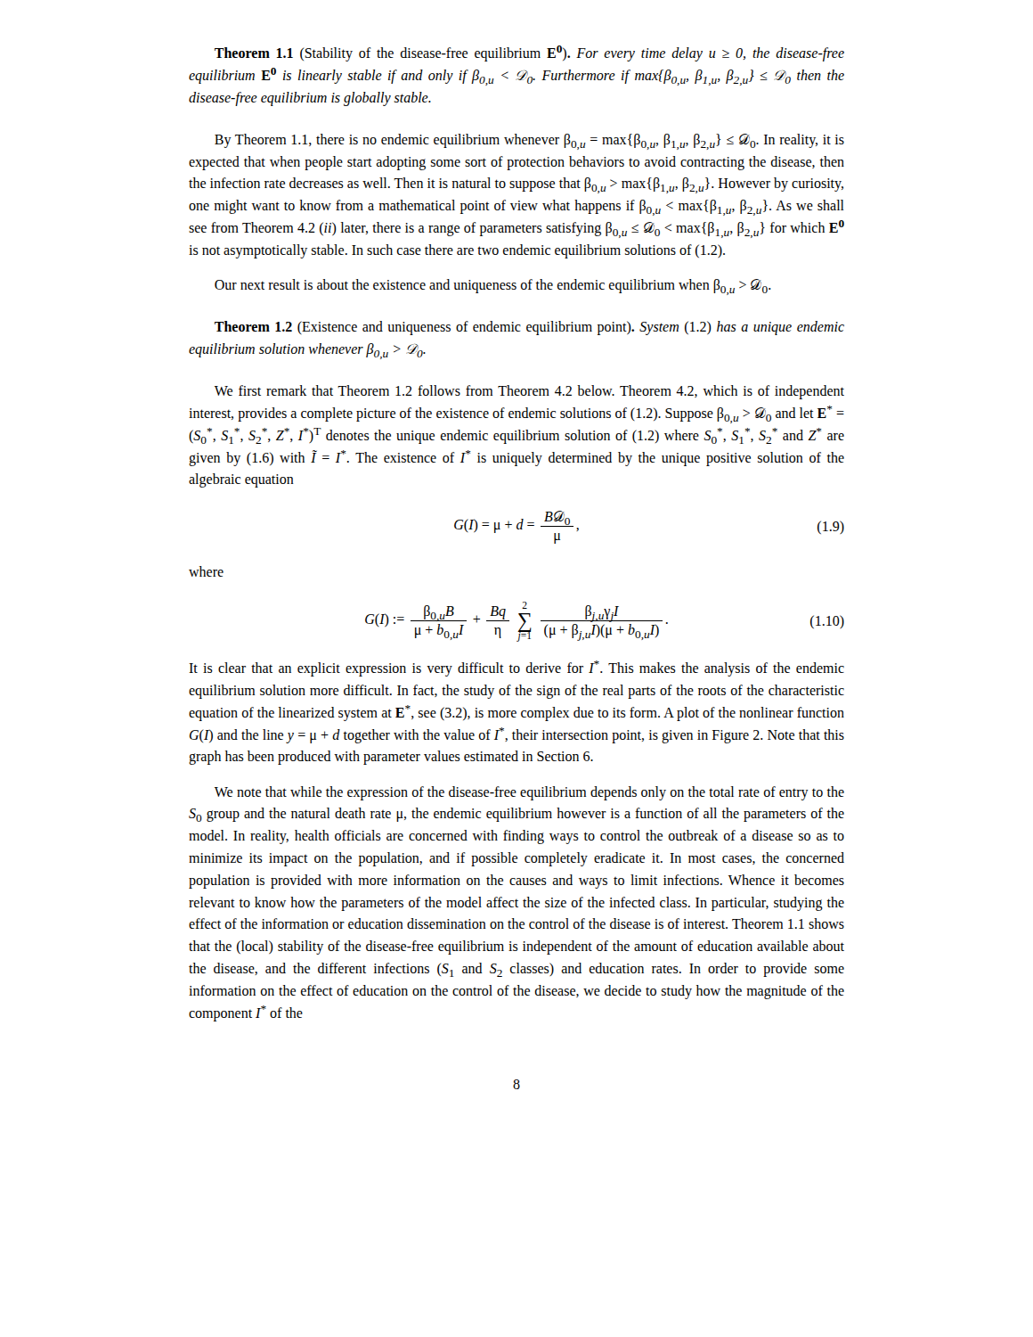Theorem 1.1 (Stability of the disease-free equilibrium E0). For every time delay u ≥ 0, the disease-free equilibrium E0 is linearly stable if and only if β0,u < 𝒟0. Furthermore if max{β0,u, β1,u, β2,u} ≤ 𝒟0 then the disease-free equilibrium is globally stable.
By Theorem 1.1, there is no endemic equilibrium whenever β0,u = max{β0,u, β1,u, β2,u} ≤ 𝒟0. In reality, it is expected that when people start adopting some sort of protection behaviors to avoid contracting the disease, then the infection rate decreases as well. Then it is natural to suppose that β0,u > max{β1,u, β2,u}. However by curiosity, one might want to know from a mathematical point of view what happens if β0,u < max{β1,u, β2,u}. As we shall see from Theorem 4.2 (ii) later, there is a range of parameters satisfying β0,u ≤ 𝒟0 < max{β1,u, β2,u} for which E0 is not asymptotically stable. In such case there are two endemic equilibrium solutions of (1.2).
Our next result is about the existence and uniqueness of the endemic equilibrium when β0,u > 𝒟0.
Theorem 1.2 (Existence and uniqueness of endemic equilibrium point). System (1.2) has a unique endemic equilibrium solution whenever β0,u > 𝒟0.
We first remark that Theorem 1.2 follows from Theorem 4.2 below. Theorem 4.2, which is of independent interest, provides a complete picture of the existence of endemic solutions of (1.2). Suppose β0,u > 𝒟0 and let E* = (S0*, S1*, S2*, Z*, I*)T denotes the unique endemic equilibrium solution of (1.2) where S0*, S1*, S2* and Z* are given by (1.6) with Ĩ = I*. The existence of I* is uniquely determined by the unique positive solution of the algebraic equation
G(I) = μ + d = B𝒟0 μ, (1.9)
where
G(I) := β0,uB μ + b0,uI + Bq η 2∑j=1 βj,uγjI(μ + βj,uI)(μ + b0,uI). (1.10)
It is clear that an explicit expression is very difficult to derive for I*. This makes the analysis of the endemic equilibrium solution more difficult. In fact, the study of the sign of the real parts of the roots of the characteristic equation of the linearized system at E*, see (3.2), is more complex due to its form. A plot of the nonlinear function G(I) and the line y = μ + d together with the value of I*, their intersection point, is given in Figure 2. Note that this graph has been produced with parameter values estimated in Section 6.
We note that while the expression of the disease-free equilibrium depends only on the total rate of entry to the S0 group and the natural death rate μ, the endemic equilibrium however is a function of all the parameters of the model. In reality, health officials are concerned with finding ways to control the outbreak of a disease so as to minimize its impact on the population, and if possible completely eradicate it. In most cases, the concerned population is provided with more information on the causes and ways to limit infections. Whence it becomes relevant to know how the parameters of the model affect the size of the infected class. In particular, studying the effect of the information or education dissemination on the control of the disease is of interest. Theorem 1.1 shows that the (local) stability of the disease-free equilibrium is independent of the amount of education available about the disease, and the different infections (S1 and S2 classes) and education rates. In order to provide some information on the effect of education on the control of the disease, we decide to study how the magnitude of the component I* of the
8